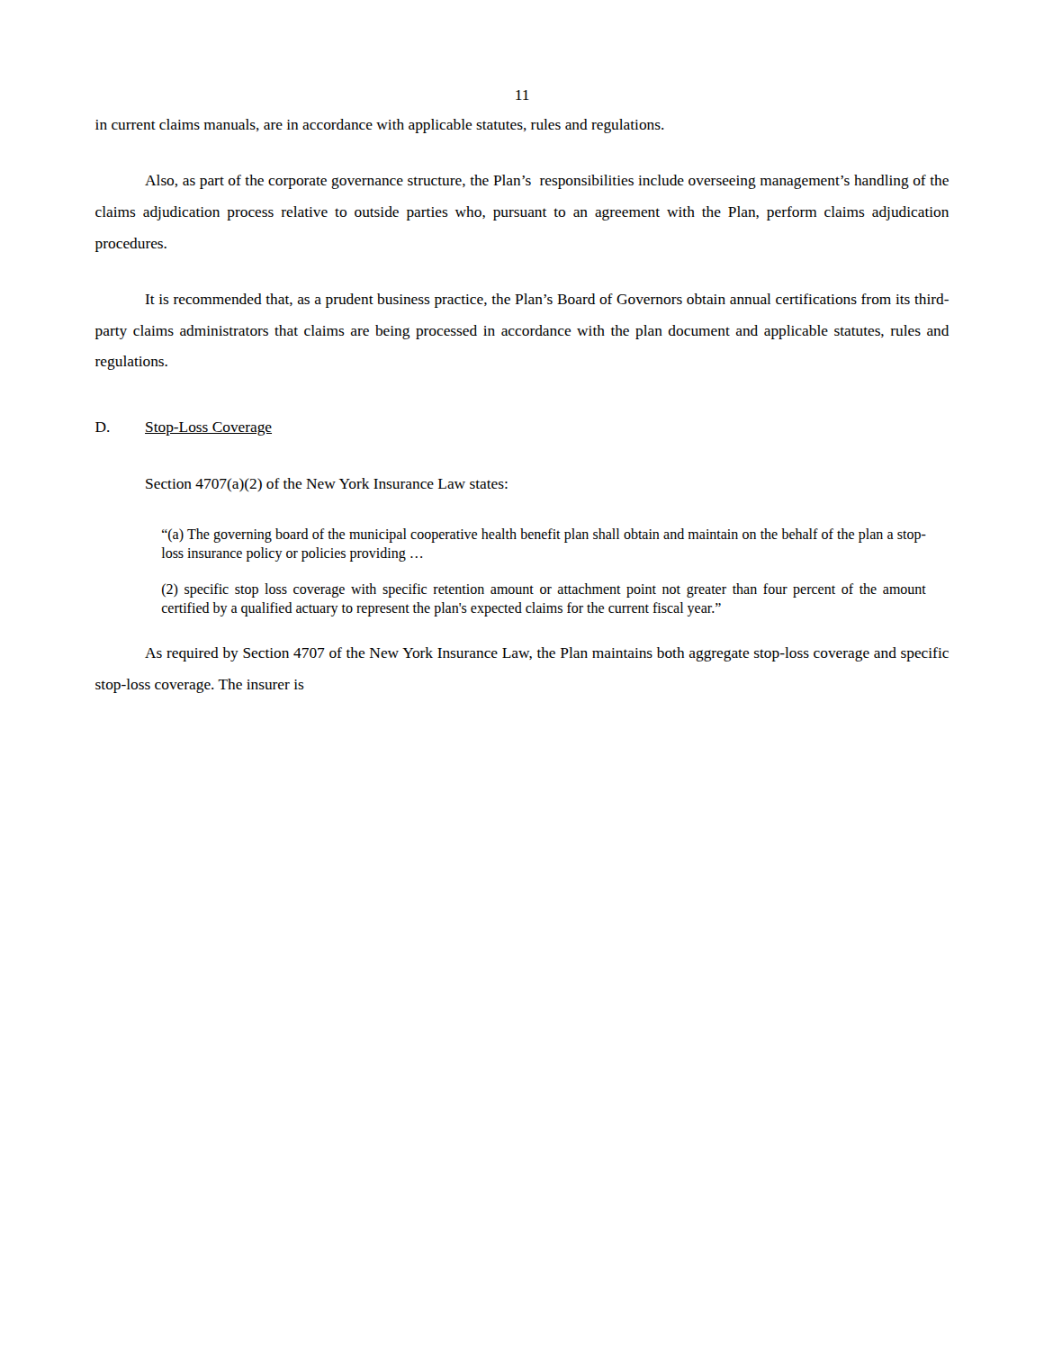11
in current claims manuals, are in accordance with applicable statutes, rules and regulations.
Also, as part of the corporate governance structure, the Plan’s responsibilities include overseeing management’s handling of the claims adjudication process relative to outside parties who, pursuant to an agreement with the Plan, perform claims adjudication procedures.
It is recommended that, as a prudent business practice, the Plan’s Board of Governors obtain annual certifications from its third-party claims administrators that claims are being processed in accordance with the plan document and applicable statutes, rules and regulations.
D. Stop-Loss Coverage
Section 4707(a)(2) of the New York Insurance Law states:
“(a) The governing board of the municipal cooperative health benefit plan shall obtain and maintain on the behalf of the plan a stop-loss insurance policy or policies providing …
(2) specific stop loss coverage with specific retention amount or attachment point not greater than four percent of the amount certified by a qualified actuary to represent the plan's expected claims for the current fiscal year.”
As required by Section 4707 of the New York Insurance Law, the Plan maintains both aggregate stop-loss coverage and specific stop-loss coverage. The insurer is